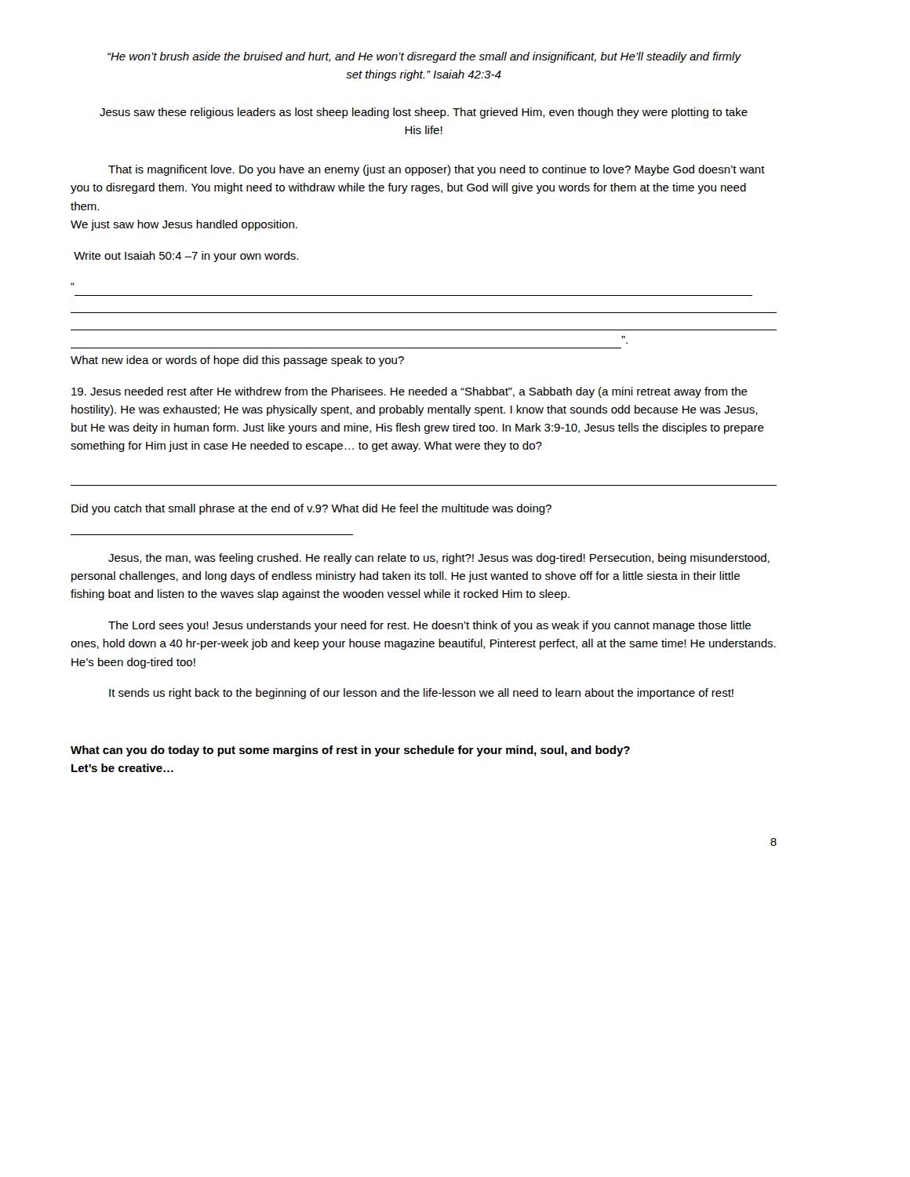“He won’t brush aside the bruised and hurt, and He won’t disregard the small and insignificant, but He’ll steadily and firmly set things right.” Isaiah 42:3-4
Jesus saw these religious leaders as lost sheep leading lost sheep. That grieved Him, even though they were plotting to take His life!
That is magnificent love. Do you have an enemy (just an opposer) that you need to continue to love? Maybe God doesn’t want you to disregard them. You might need to withdraw while the fury rages, but God will give you words for them at the time you need them.
We just saw how Jesus handled opposition.
Write out Isaiah 50:4 –7 in your own words.
“
”.
What new idea or words of hope did this passage speak to you?
19. Jesus needed rest after He withdrew from the Pharisees. He needed a “Shabbat”, a Sabbath day (a mini retreat away from the hostility). He was exhausted; He was physically spent, and probably mentally spent. I know that sounds odd because He was Jesus, but He was deity in human form. Just like yours and mine, His flesh grew tired too. In Mark 3:9-10, Jesus tells the disciples to prepare something for Him just in case He needed to escape… to get away. What were they to do?
Did you catch that small phrase at the end of v.9? What did He feel the multitude was doing?
Jesus, the man, was feeling crushed. He really can relate to us, right?! Jesus was dog-tired! Persecution, being misunderstood, personal challenges, and long days of endless ministry had taken its toll. He just wanted to shove off for a little siesta in their little fishing boat and listen to the waves slap against the wooden vessel while it rocked Him to sleep.
The Lord sees you! Jesus understands your need for rest. He doesn’t think of you as weak if you cannot manage those little ones, hold down a 40 hr-per-week job and keep your house magazine beautiful, Pinterest perfect, all at the same time! He understands. He’s been dog-tired too!
It sends us right back to the beginning of our lesson and the life-lesson we all need to learn about the importance of rest!
What can you do today to put some margins of rest in your schedule for your mind, soul, and body?
Let’s be creative…
8